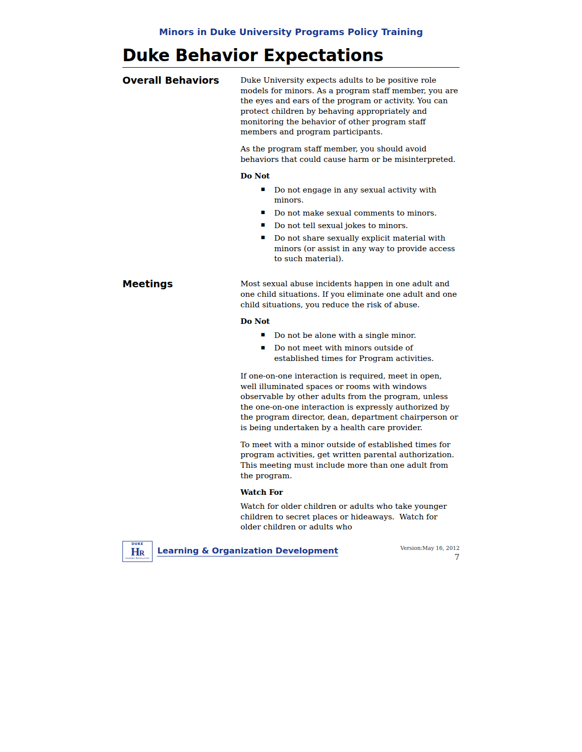Minors in Duke University Programs Policy Training
Duke Behavior Expectations
Overall Behaviors
Duke University expects adults to be positive role models for minors. As a program staff member, you are the eyes and ears of the program or activity. You can protect children by behaving appropriately and monitoring the behavior of other program staff members and program participants.
As the program staff member, you should avoid behaviors that could cause harm or be misinterpreted.
Do Not
Do not engage in any sexual activity with minors.
Do not make sexual comments to minors.
Do not tell sexual jokes to minors.
Do not share sexually explicit material with minors (or assist in any way to provide access to such material).
Meetings
Most sexual abuse incidents happen in one adult and one child situations. If you eliminate one adult and one child situations, you reduce the risk of abuse.
Do Not
Do not be alone with a single minor.
Do not meet with minors outside of established times for Program activities.
If one-on-one interaction is required, meet in open, well illuminated spaces or rooms with windows observable by other adults from the program, unless the one-on-one interaction is expressly authorized by the program director, dean, department chairperson or is being undertaken by a health care provider.
To meet with a minor outside of established times for program activities, get written parental authorization. This meeting must include more than one adult from the program.
Watch For
Watch for older children or adults who take younger children to secret places or hideaways. Watch for older children or adults who
DUKE HR Human Resources
Learning & Organization Development
Version:May 16, 2012
7